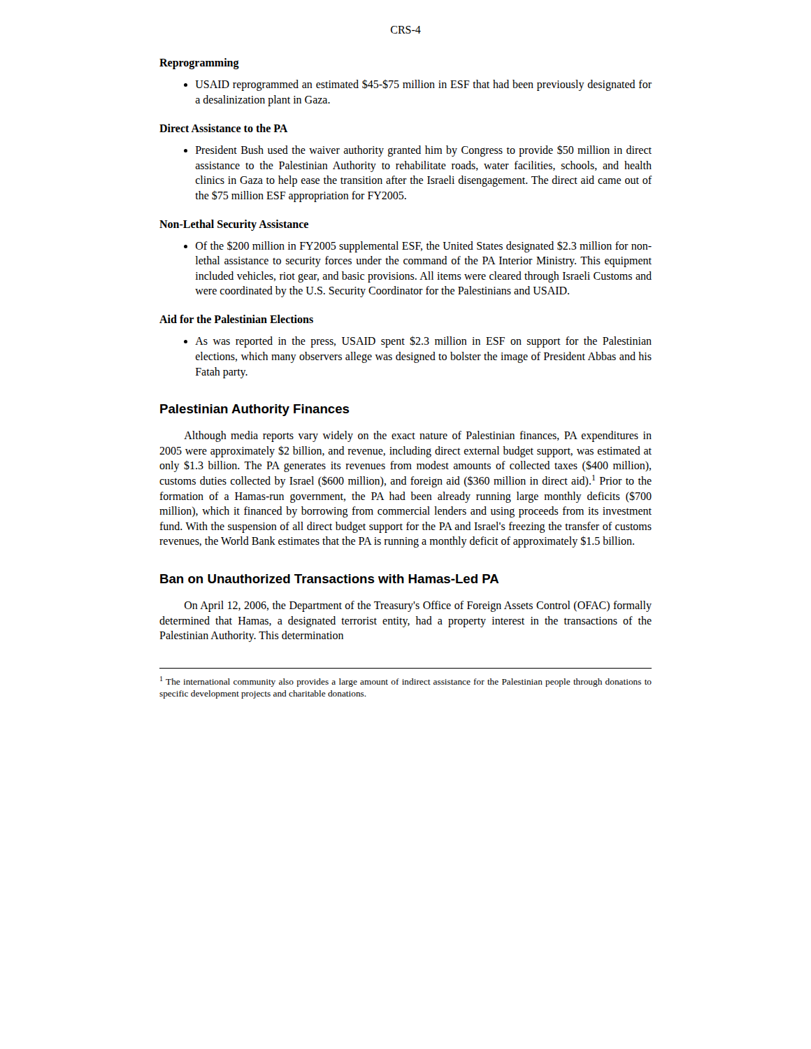CRS-4
Reprogramming
USAID reprogrammed an estimated $45-$75 million in ESF that had been previously designated for a desalinization plant in Gaza.
Direct Assistance to the PA
President Bush used the waiver authority granted him by Congress to provide $50 million in direct assistance to the Palestinian Authority to rehabilitate roads, water facilities, schools, and health clinics in Gaza to help ease the transition after the Israeli disengagement. The direct aid came out of the $75 million ESF appropriation for FY2005.
Non-Lethal Security Assistance
Of the $200 million in FY2005 supplemental ESF, the United States designated $2.3 million for non-lethal assistance to security forces under the command of the PA Interior Ministry. This equipment included vehicles, riot gear, and basic provisions. All items were cleared through Israeli Customs and were coordinated by the U.S. Security Coordinator for the Palestinians and USAID.
Aid for the Palestinian Elections
As was reported in the press, USAID spent $2.3 million in ESF on support for the Palestinian elections, which many observers allege was designed to bolster the image of President Abbas and his Fatah party.
Palestinian Authority Finances
Although media reports vary widely on the exact nature of Palestinian finances, PA expenditures in 2005 were approximately $2 billion, and revenue, including direct external budget support, was estimated at only $1.3 billion. The PA generates its revenues from modest amounts of collected taxes ($400 million), customs duties collected by Israel ($600 million), and foreign aid ($360 million in direct aid).1 Prior to the formation of a Hamas-run government, the PA had been already running large monthly deficits ($700 million), which it financed by borrowing from commercial lenders and using proceeds from its investment fund. With the suspension of all direct budget support for the PA and Israel's freezing the transfer of customs revenues, the World Bank estimates that the PA is running a monthly deficit of approximately $1.5 billion.
Ban on Unauthorized Transactions with Hamas-Led PA
On April 12, 2006, the Department of the Treasury's Office of Foreign Assets Control (OFAC) formally determined that Hamas, a designated terrorist entity, had a property interest in the transactions of the Palestinian Authority. This determination
1 The international community also provides a large amount of indirect assistance for the Palestinian people through donations to specific development projects and charitable donations.